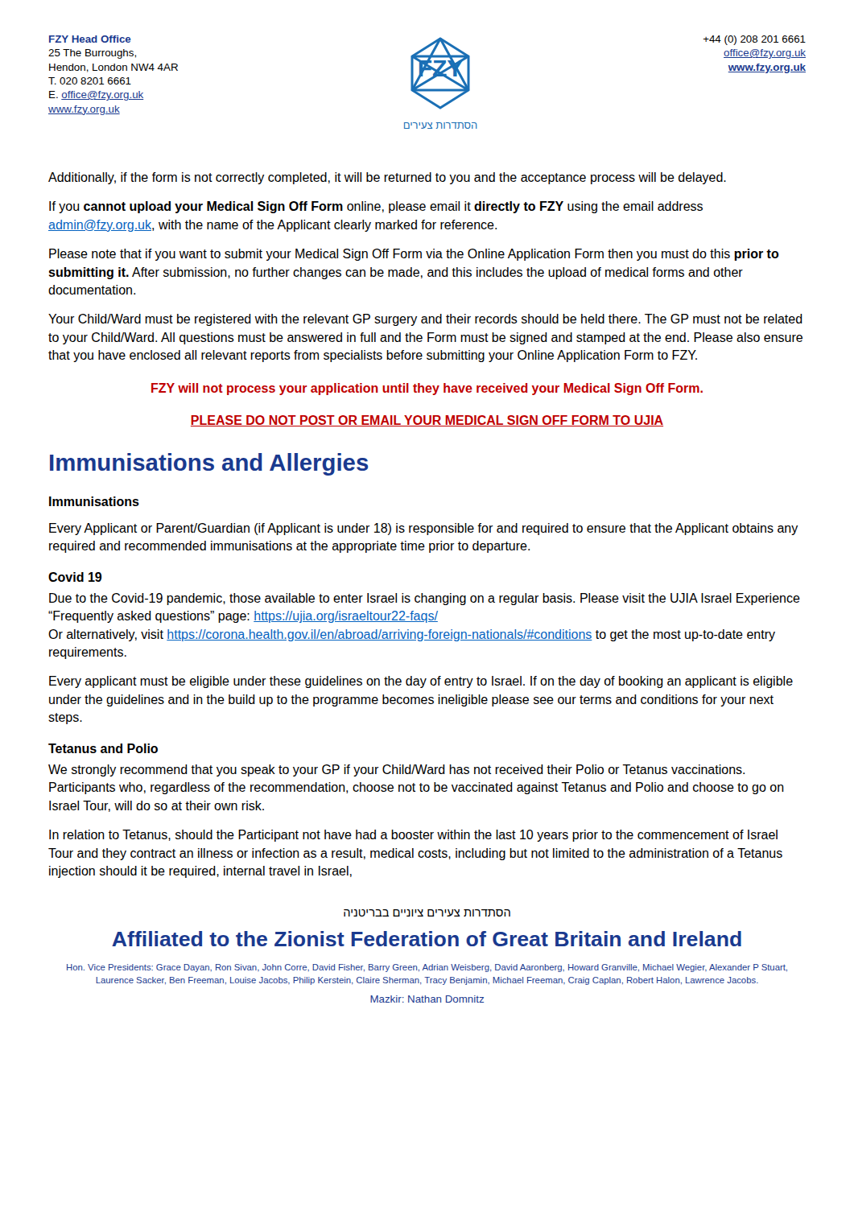FZY Head Office
25 The Burroughs,
Hendon, London NW4 4AR
T. 020 8201 6661
E. office@fzy.org.uk
www.fzy.org.uk
FZY הסתדרות צעירים
+44 (0) 208 201 6661
office@fzy.org.uk
www.fzy.org.uk
Additionally, if the form is not correctly completed, it will be returned to you and the acceptance process will be delayed.
If you cannot upload your Medical Sign Off Form online, please email it directly to FZY using the email address admin@fzy.org.uk, with the name of the Applicant clearly marked for reference.
Please note that if you want to submit your Medical Sign Off Form via the Online Application Form then you must do this prior to submitting it. After submission, no further changes can be made, and this includes the upload of medical forms and other documentation.
Your Child/Ward must be registered with the relevant GP surgery and their records should be held there. The GP must not be related to your Child/Ward. All questions must be answered in full and the Form must be signed and stamped at the end. Please also ensure that you have enclosed all relevant reports from specialists before submitting your Online Application Form to FZY.
FZY will not process your application until they have received your Medical Sign Off Form.
PLEASE DO NOT POST OR EMAIL YOUR MEDICAL SIGN OFF FORM TO UJIA
Immunisations and Allergies
Immunisations
Every Applicant or Parent/Guardian (if Applicant is under 18) is responsible for and required to ensure that the Applicant obtains any required and recommended immunisations at the appropriate time prior to departure.
Covid 19
Due to the Covid-19 pandemic, those available to enter Israel is changing on a regular basis. Please visit the UJIA Israel Experience “Frequently asked questions” page: https://ujia.org/israeltour22-faqs/
Or alternatively, visit https://corona.health.gov.il/en/abroad/arriving-foreign-nationals/#conditions to get the most up-to-date entry requirements.
Every applicant must be eligible under these guidelines on the day of entry to Israel. If on the day of booking an applicant is eligible under the guidelines and in the build up to the programme becomes ineligible please see our terms and conditions for your next steps.
Tetanus and Polio
We strongly recommend that you speak to your GP if your Child/Ward has not received their Polio or Tetanus vaccinations. Participants who, regardless of the recommendation, choose not to be vaccinated against Tetanus and Polio and choose to go on Israel Tour, will do so at their own risk.
In relation to Tetanus, should the Participant not have had a booster within the last 10 years prior to the commencement of Israel Tour and they contract an illness or infection as a result, medical costs, including but not limited to the administration of a Tetanus injection should it be required, internal travel in Israel,
הסתדרות צעירים ציוניים בבריטניה
Affiliated to the Zionist Federation of Great Britain and Ireland
Hon. Vice Presidents: Grace Dayan, Ron Sivan, John Corre, David Fisher, Barry Green, Adrian Weisberg, David Aaronberg, Howard Granville, Michael Wegier, Alexander P Stuart, Laurence Sacker, Ben Freeman, Louise Jacobs, Philip Kerstein, Claire Sherman, Tracy Benjamin, Michael Freeman, Craig Caplan, Robert Halon, Lawrence Jacobs.
Mazkir: Nathan Domnitz